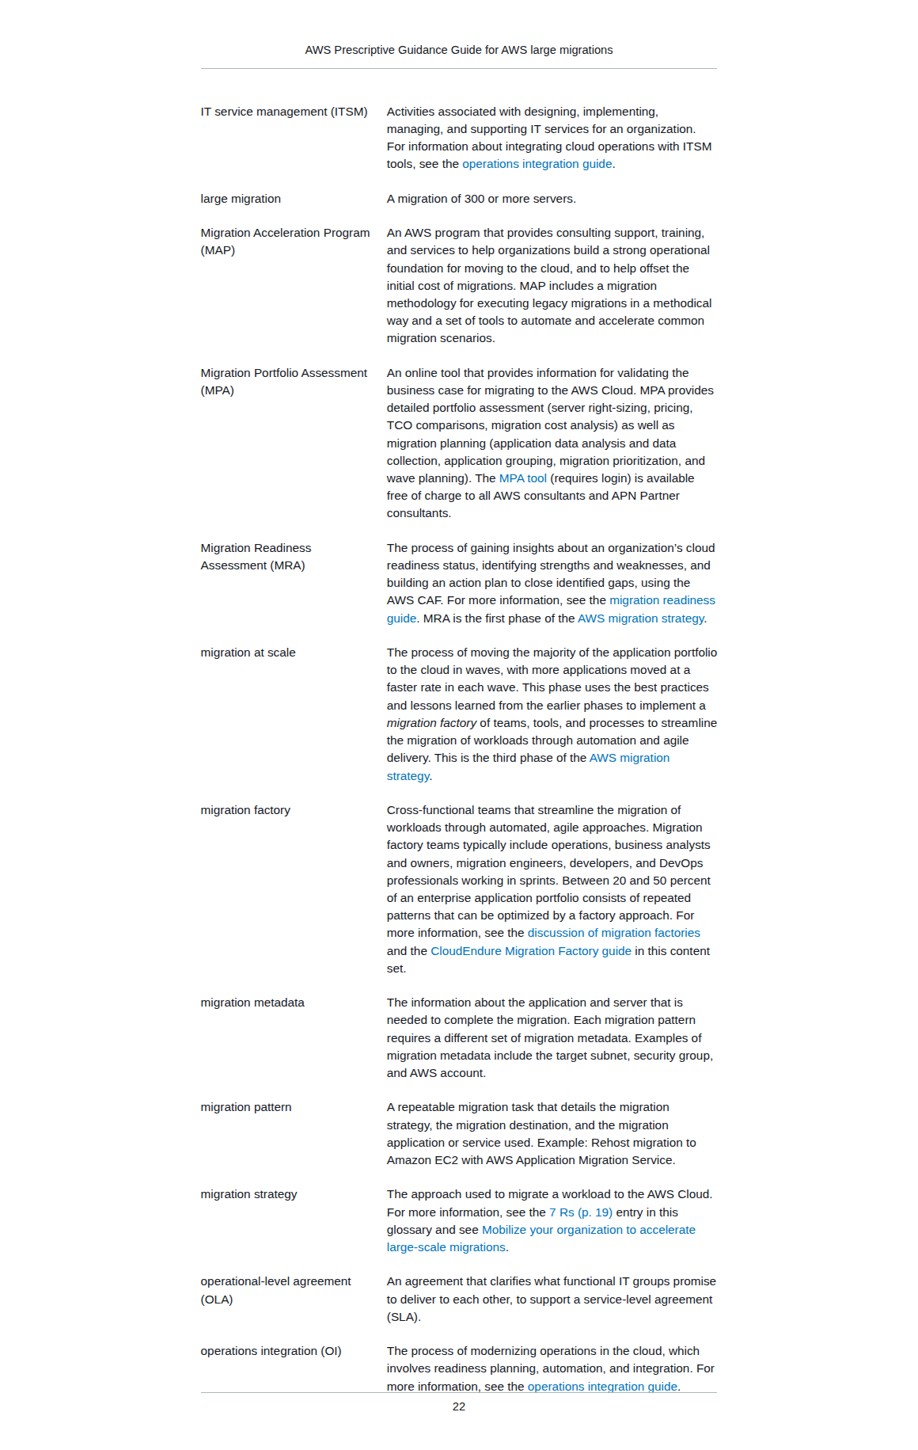AWS Prescriptive Guidance Guide for AWS large migrations
IT service management (ITSM)
Activities associated with designing, implementing, managing, and supporting IT services for an organization. For information about integrating cloud operations with ITSM tools, see the operations integration guide.
large migration
A migration of 300 or more servers.
Migration Acceleration Program (MAP)
An AWS program that provides consulting support, training, and services to help organizations build a strong operational foundation for moving to the cloud, and to help offset the initial cost of migrations. MAP includes a migration methodology for executing legacy migrations in a methodical way and a set of tools to automate and accelerate common migration scenarios.
Migration Portfolio Assessment (MPA)
An online tool that provides information for validating the business case for migrating to the AWS Cloud. MPA provides detailed portfolio assessment (server right-sizing, pricing, TCO comparisons, migration cost analysis) as well as migration planning (application data analysis and data collection, application grouping, migration prioritization, and wave planning). The MPA tool (requires login) is available free of charge to all AWS consultants and APN Partner consultants.
Migration Readiness Assessment (MRA)
The process of gaining insights about an organization’s cloud readiness status, identifying strengths and weaknesses, and building an action plan to close identified gaps, using the AWS CAF. For more information, see the migration readiness guide. MRA is the first phase of the AWS migration strategy.
migration at scale
The process of moving the majority of the application portfolio to the cloud in waves, with more applications moved at a faster rate in each wave. This phase uses the best practices and lessons learned from the earlier phases to implement a migration factory of teams, tools, and processes to streamline the migration of workloads through automation and agile delivery. This is the third phase of the AWS migration strategy.
migration factory
Cross-functional teams that streamline the migration of workloads through automated, agile approaches. Migration factory teams typically include operations, business analysts and owners, migration engineers, developers, and DevOps professionals working in sprints. Between 20 and 50 percent of an enterprise application portfolio consists of repeated patterns that can be optimized by a factory approach. For more information, see the discussion of migration factories and the CloudEndure Migration Factory guide in this content set.
migration metadata
The information about the application and server that is needed to complete the migration. Each migration pattern requires a different set of migration metadata. Examples of migration metadata include the target subnet, security group, and AWS account.
migration pattern
A repeatable migration task that details the migration strategy, the migration destination, and the migration application or service used. Example: Rehost migration to Amazon EC2 with AWS Application Migration Service.
migration strategy
The approach used to migrate a workload to the AWS Cloud. For more information, see the 7 Rs (p. 19) entry in this glossary and see Mobilize your organization to accelerate large-scale migrations.
operational-level agreement (OLA)
An agreement that clarifies what functional IT groups promise to deliver to each other, to support a service-level agreement (SLA).
operations integration (OI)
The process of modernizing operations in the cloud, which involves readiness planning, automation, and integration. For more information, see the operations integration guide.
22